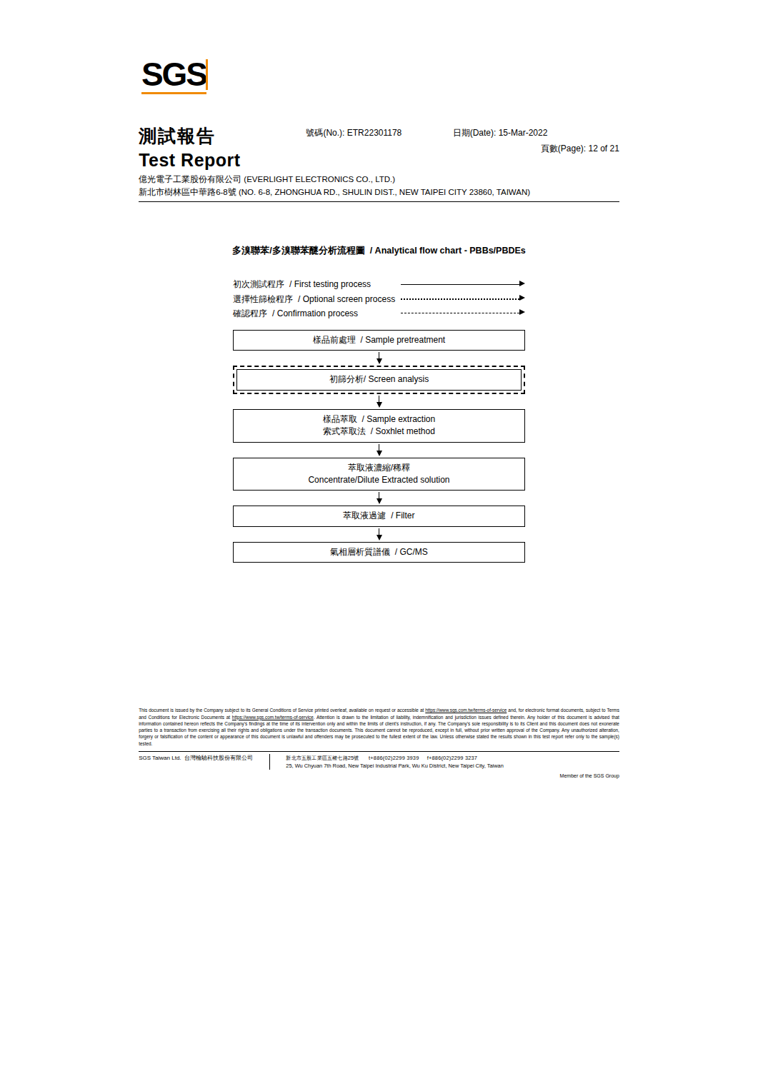SGS
測試報告
Test Report
號碼(No.): ETR22301178 日期(Date): 15-Mar-2022
頁數(Page): 12 of 21
億光電子工業股份有限公司 (EVERLIGHT ELECTRONICS CO., LTD.)
新北市樹林區中華路6-8號 (NO. 6-8, ZHONGHUA RD., SHULIN DIST., NEW TAIPEI CITY 23860, TAIWAN)
多溴聯苯/多溴聯苯醚分析流程圖 / Analytical flow chart - PBBs/PBDEs
初次測試程序 / First testing process
選擇性篩檢程序 / Optional screen process
確認程序 / Confirmation process
樣品前處理 / Sample pretreatment
初篩分析/ Screen analysis
樣品萃取 / Sample extraction
索式萃取法 / Soxhlet method
萃取液濃縮/稀釋
Concentrate/Dilute Extracted solution
萃取液過濾 / Filter
氣相層析質譜儀 / GC/MS
This document is issued by the Company subject to its General Conditions of Service printed overleaf, available on request or accessible at https://www.sgs.com.tw/terms-of-service and, for electronic format documents, subject to Terms and Conditions for Electronic Documents at https://www.sgs.com.tw/terms-of-service. Attention is drawn to the limitation of liability, indemnification and jurisdiction issues defined therein. Any holder of this document is advised that information contained hereon reflects the Company's findings at the time of its intervention only and within the limits of client's instruction, if any. The Company's sole responsibility is to its Client and this document does not exonerate parties to a transaction from exercising all their rights and obligations under the transaction documents. This document cannot be reproduced, except in full, without prior written approval of the Company. Any unauthorized alteration, forgery or falsification of the content or appearance of this document is unlawful and offenders may be prosecuted to the fullest extent of the law. Unless otherwise stated the results shown in this test report refer only to the sample(s) tested.
SGS Taiwan Ltd. 台灣檢驗科技股份有限公司
新北市五股工業區五權七路25號 t+886(02)2299 3939 f+886(02)2299 3237
25, Wu Chyuan 7th Road, New Taipei Industrial Park, Wu Ku District, New Taipei City, Taiwan
Member of the SGS Group